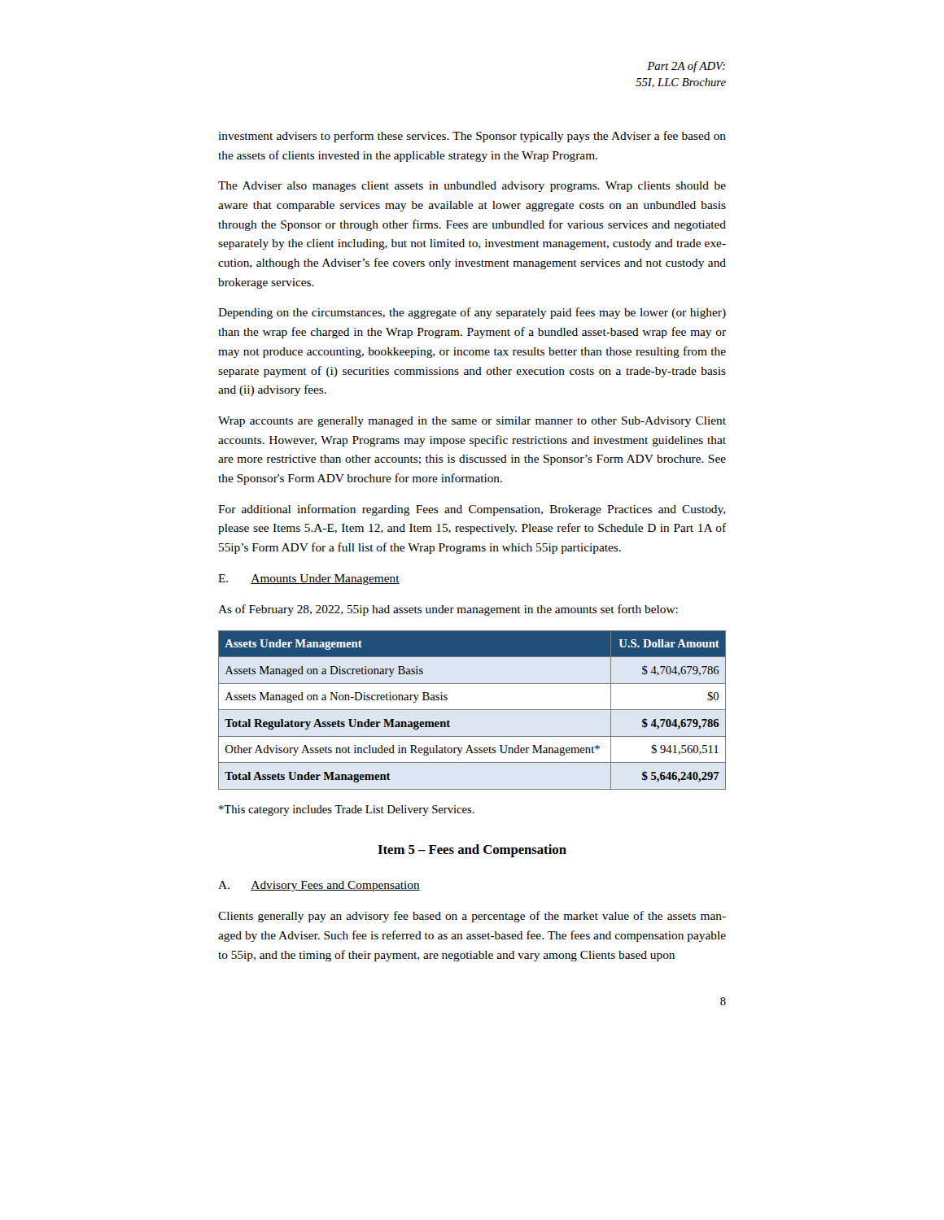Part 2A of ADV:
55I, LLC Brochure
investment advisers to perform these services. The Sponsor typically pays the Adviser a fee based on the assets of clients invested in the applicable strategy in the Wrap Program.
The Adviser also manages client assets in unbundled advisory programs. Wrap clients should be aware that comparable services may be available at lower aggregate costs on an unbundled basis through the Sponsor or through other firms. Fees are unbundled for various services and negotiated separately by the client including, but not limited to, investment management, custody and trade execution, although the Adviser’s fee covers only investment management services and not custody and brokerage services.
Depending on the circumstances, the aggregate of any separately paid fees may be lower (or higher) than the wrap fee charged in the Wrap Program. Payment of a bundled asset-based wrap fee may or may not produce accounting, bookkeeping, or income tax results better than those resulting from the separate payment of (i) securities commissions and other execution costs on a trade-by-trade basis and (ii) advisory fees.
Wrap accounts are generally managed in the same or similar manner to other Sub-Advisory Client accounts. However, Wrap Programs may impose specific restrictions and investment guidelines that are more restrictive than other accounts; this is discussed in the Sponsor’s Form ADV brochure. See the Sponsor's Form ADV brochure for more information.
For additional information regarding Fees and Compensation, Brokerage Practices and Custody, please see Items 5.A-E, Item 12, and Item 15, respectively. Please refer to Schedule D in Part 1A of 55ip’s Form ADV for a full list of the Wrap Programs in which 55ip participates.
E. Amounts Under Management
As of February 28, 2022, 55ip had assets under management in the amounts set forth below:
| Assets Under Management | U.S. Dollar Amount |
| --- | --- |
| Assets Managed on a Discretionary Basis | $ 4,704,679,786 |
| Assets Managed on a Non-Discretionary Basis | $0 |
| Total Regulatory Assets Under Management | $ 4,704,679,786 |
| Other Advisory Assets not included in Regulatory Assets Under Management* | $ 941,560,511 |
| Total Assets Under Management | $ 5,646,240,297 |
*This category includes Trade List Delivery Services.
Item 5 – Fees and Compensation
A. Advisory Fees and Compensation
Clients generally pay an advisory fee based on a percentage of the market value of the assets managed by the Adviser. Such fee is referred to as an asset-based fee. The fees and compensation payable to 55ip, and the timing of their payment, are negotiable and vary among Clients based upon
8